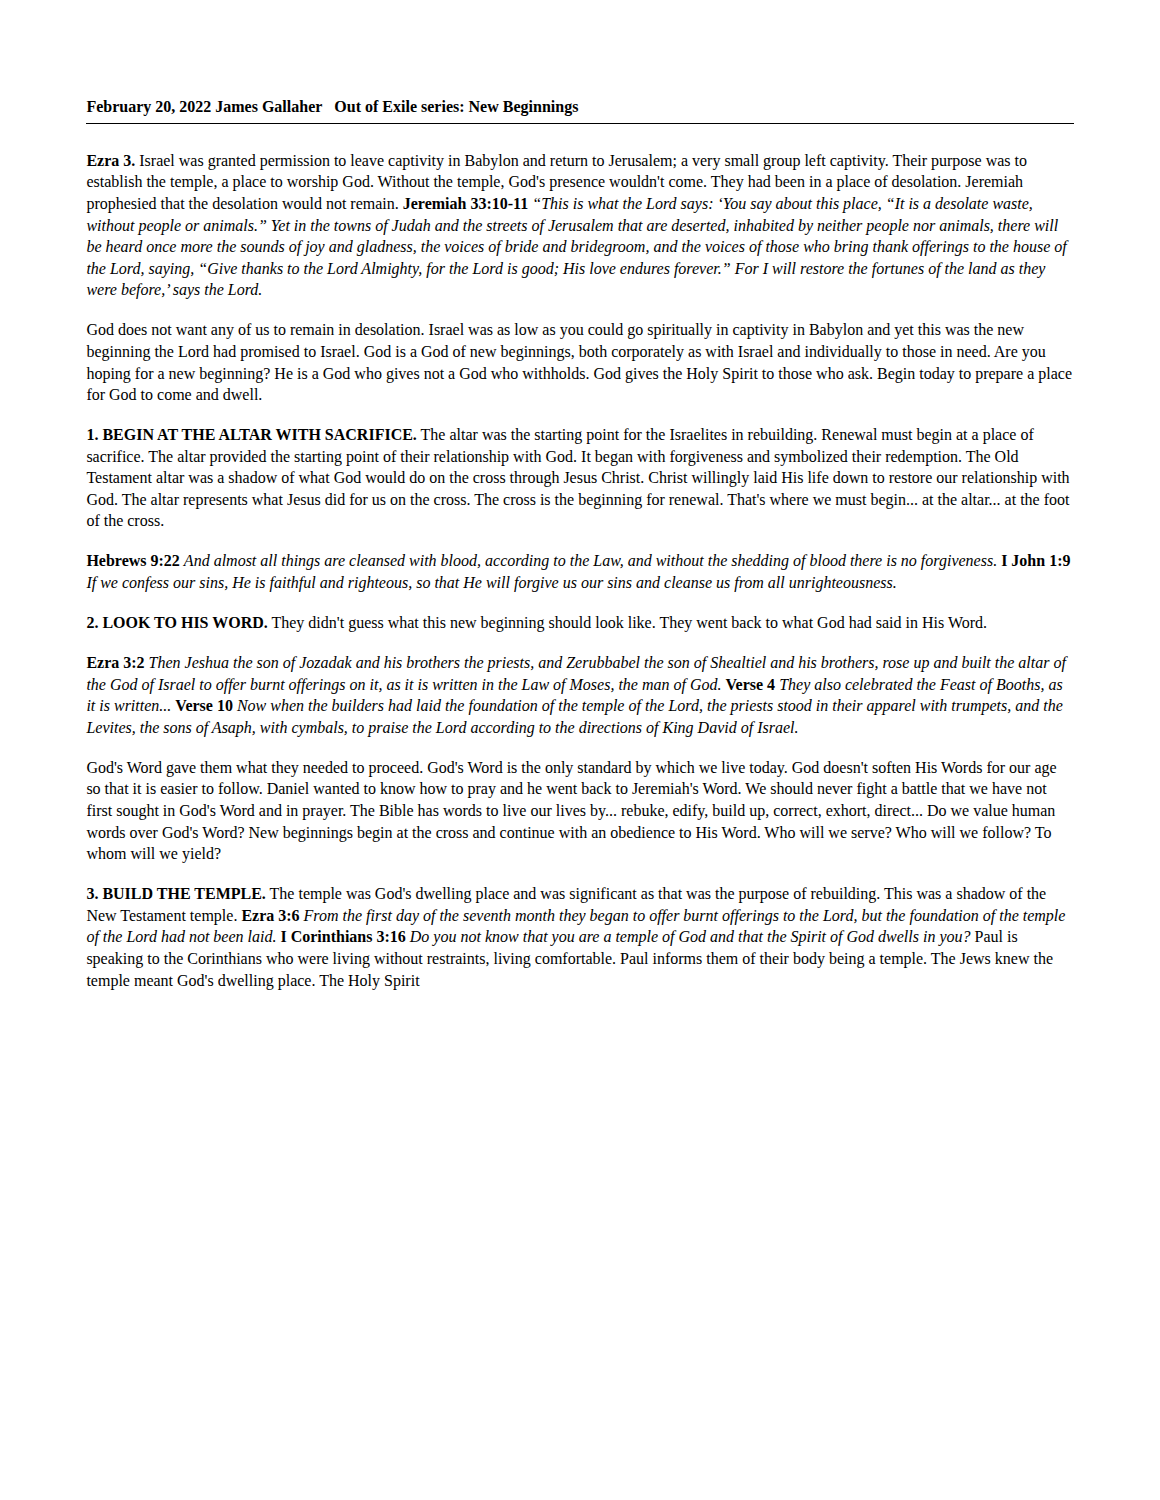February 20, 2022 James Gallaher Out of Exile series: New Beginnings
Ezra 3. Israel was granted permission to leave captivity in Babylon and return to Jerusalem; a very small group left captivity. Their purpose was to establish the temple, a place to worship God. Without the temple, God's presence wouldn't come. They had been in a place of desolation. Jeremiah prophesied that the desolation would not remain. Jeremiah 33:10-11 “This is what the Lord says: ‘You say about this place, “It is a desolate waste, without people or animals.” Yet in the towns of Judah and the streets of Jerusalem that are deserted, inhabited by neither people nor animals, there will be heard once more the sounds of joy and gladness, the voices of bride and bridegroom, and the voices of those who bring thank offerings to the house of the Lord, saying, “Give thanks to the Lord Almighty, for the Lord is good; His love endures forever.” For I will restore the fortunes of the land as they were before,’ says the Lord.
God does not want any of us to remain in desolation. Israel was as low as you could go spiritually in captivity in Babylon and yet this was the new beginning the Lord had promised to Israel. God is a God of new beginnings, both corporately as with Israel and individually to those in need. Are you hoping for a new beginning? He is a God who gives not a God who withholds. God gives the Holy Spirit to those who ask. Begin today to prepare a place for God to come and dwell.
1. BEGIN AT THE ALTAR WITH SACRIFICE. The altar was the starting point for the Israelites in rebuilding. Renewal must begin at a place of sacrifice. The altar provided the starting point of their relationship with God. It began with forgiveness and symbolized their redemption. The Old Testament altar was a shadow of what God would do on the cross through Jesus Christ. Christ willingly laid His life down to restore our relationship with God. The altar represents what Jesus did for us on the cross. The cross is the beginning for renewal. That's where we must begin... at the altar... at the foot of the cross.
Hebrews 9:22 And almost all things are cleansed with blood, according to the Law, and without the shedding of blood there is no forgiveness. I John 1:9 If we confess our sins, He is faithful and righteous, so that He will forgive us our sins and cleanse us from all unrighteousness.
2. LOOK TO HIS WORD. They didn't guess what this new beginning should look like. They went back to what God had said in His Word.
Ezra 3:2 Then Jeshua the son of Jozadak and his brothers the priests, and Zerubbabel the son of Shealtiel and his brothers, rose up and built the altar of the God of Israel to offer burnt offerings on it, as it is written in the Law of Moses, the man of God. Verse 4 They also celebrated the Feast of Booths, as it is written... Verse 10 Now when the builders had laid the foundation of the temple of the Lord, the priests stood in their apparel with trumpets, and the Levites, the sons of Asaph, with cymbals, to praise the Lord according to the directions of King David of Israel.
God's Word gave them what they needed to proceed. God's Word is the only standard by which we live today. God doesn't soften His Words for our age so that it is easier to follow. Daniel wanted to know how to pray and he went back to Jeremiah's Word. We should never fight a battle that we have not first sought in God's Word and in prayer. The Bible has words to live our lives by... rebuke, edify, build up, correct, exhort, direct... Do we value human words over God's Word? New beginnings begin at the cross and continue with an obedience to His Word. Who will we serve? Who will we follow? To whom will we yield?
3. BUILD THE TEMPLE. The temple was God's dwelling place and was significant as that was the purpose of rebuilding. This was a shadow of the New Testament temple. Ezra 3:6 From the first day of the seventh month they began to offer burnt offerings to the Lord, but the foundation of the temple of the Lord had not been laid. I Corinthians 3:16 Do you not know that you are a temple of God and that the Spirit of God dwells in you? Paul is speaking to the Corinthians who were living without restraints, living comfortable. Paul informs them of their body being a temple. The Jews knew the temple meant God's dwelling place. The Holy Spirit